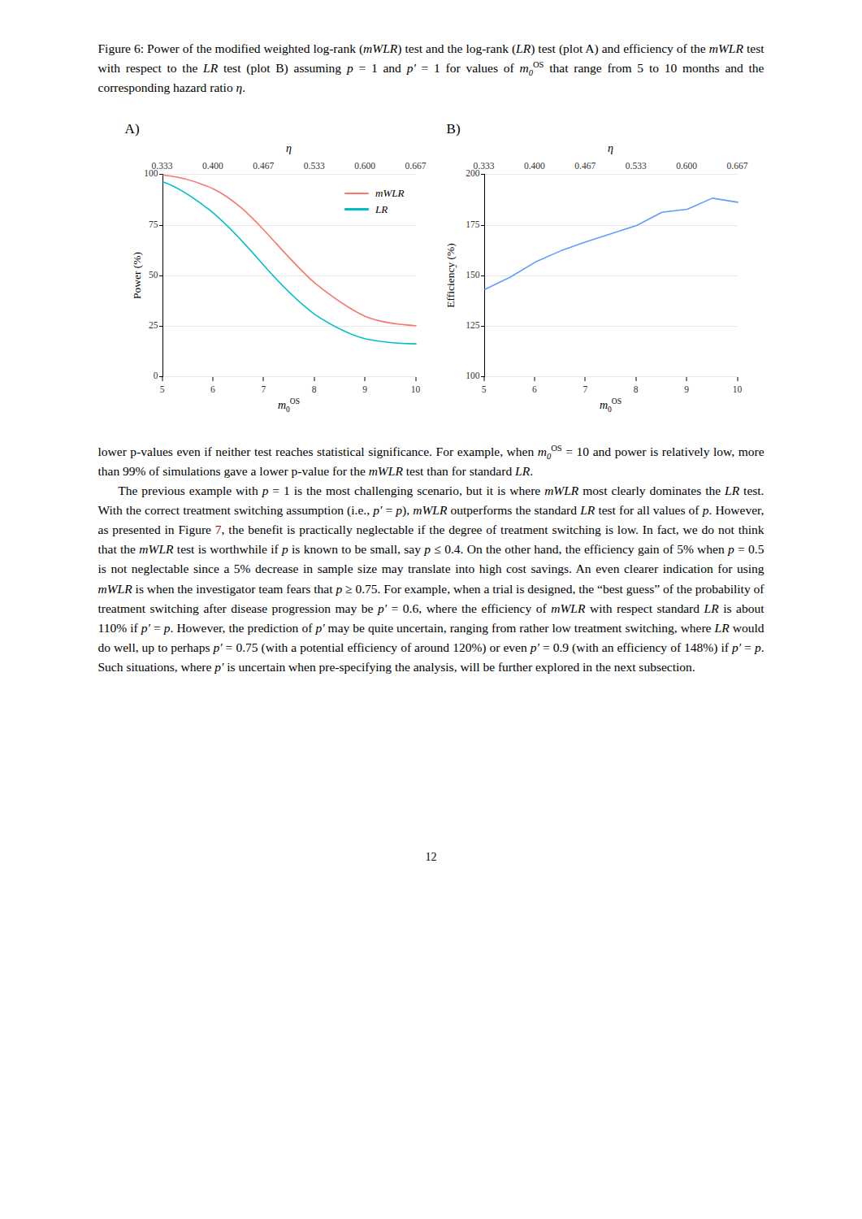Figure 6: Power of the modified weighted log-rank (mWLR) test and the log-rank (LR) test (plot A) and efficiency of the mWLR test with respect to the LR test (plot B) assuming p = 1 and p′ = 1 for values of m0OS that range from 5 to 10 months and the corresponding hazard ratio η.
A)
η
0.333 0.400 0.467 0.533 0.600 0.667
100
75
50
25
0
Power (%)
mWLR
LR
5 6 7 8 9 10 m0OS
B)
η
0.333 0.400 0.467 0.533 0.600 0.667
200
175
150
125
100
Efficiency (%)
5 6 7 8 9 10 m0OS
lower p-values even if neither test reaches statistical significance. For example, when m0OS = 10 and power is relatively low, more than 99% of simulations gave a lower p-value for the mWLR test than for standard LR.
The previous example with p = 1 is the most challenging scenario, but it is where mWLR most clearly dominates the LR test. With the correct treatment switching assumption (i.e., p′ = p), mWLR outperforms the standard LR test for all values of p. However, as presented in Figure 7, the benefit is practically neglectable if the degree of treatment switching is low. In fact, we do not think that the mWLR test is worthwhile if p is known to be small, say p ≤ 0.4. On the other hand, the efficiency gain of 5% when p = 0.5 is not neglectable since a 5% decrease in sample size may translate into high cost savings. An even clearer indication for using mWLR is when the investigator team fears that p ≥ 0.75. For example, when a trial is designed, the “best guess” of the probability of treatment switching after disease progression may be p′ = 0.6, where the efficiency of mWLR with respect standard LR is about 110% if p′ = p. However, the prediction of p′ may be quite uncertain, ranging from rather low treatment switching, where LR would do well, up to perhaps p′ = 0.75 (with a potential efficiency of around 120%) or even p′ = 0.9 (with an efficiency of 148%) if p′ = p. Such situations, where p′ is uncertain when pre-specifying the analysis, will be further explored in the next subsection.
12